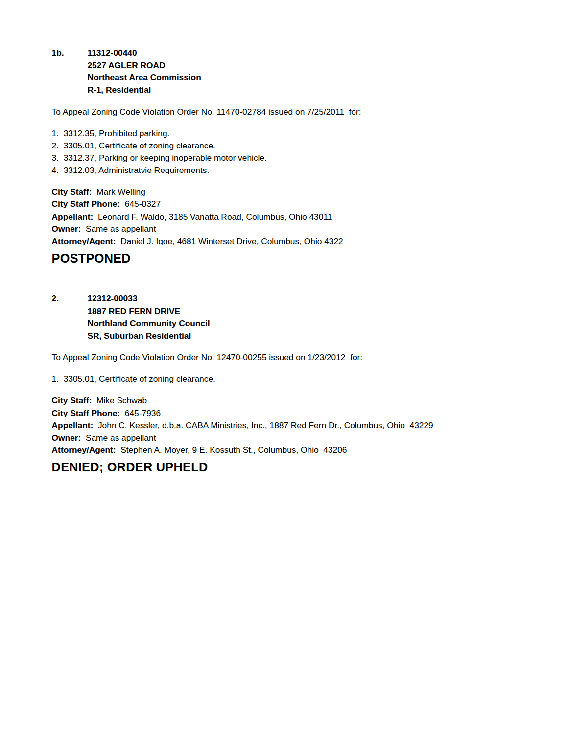1b.
11312-00440
2527 AGLER ROAD
Northeast Area Commission
R-1, Residential
To Appeal Zoning Code Violation Order No. 11470-02784 issued on 7/25/2011 for:
1. 3312.35, Prohibited parking.
2. 3305.01, Certificate of zoning clearance.
3. 3312.37, Parking or keeping inoperable motor vehicle.
4. 3312.03, Administratvie Requirements.
City Staff: Mark Welling
City Staff Phone: 645-0327
Appellant: Leonard F. Waldo, 3185 Vanatta Road, Columbus, Ohio 43011
Owner: Same as appellant
Attorney/Agent: Daniel J. Igoe, 4681 Winterset Drive, Columbus, Ohio 4322
POSTPONED
2.
12312-00033
1887 RED FERN DRIVE
Northland Community Council
SR, Suburban Residential
To Appeal Zoning Code Violation Order No. 12470-00255 issued on 1/23/2012 for:
1. 3305.01, Certificate of zoning clearance.
City Staff: Mike Schwab
City Staff Phone: 645-7936
Appellant: John C. Kessler, d.b.a. CABA Ministries, Inc., 1887 Red Fern Dr., Columbus, Ohio 43229
Owner: Same as appellant
Attorney/Agent: Stephen A. Moyer, 9 E. Kossuth St., Columbus, Ohio 43206
DENIED; ORDER UPHELD